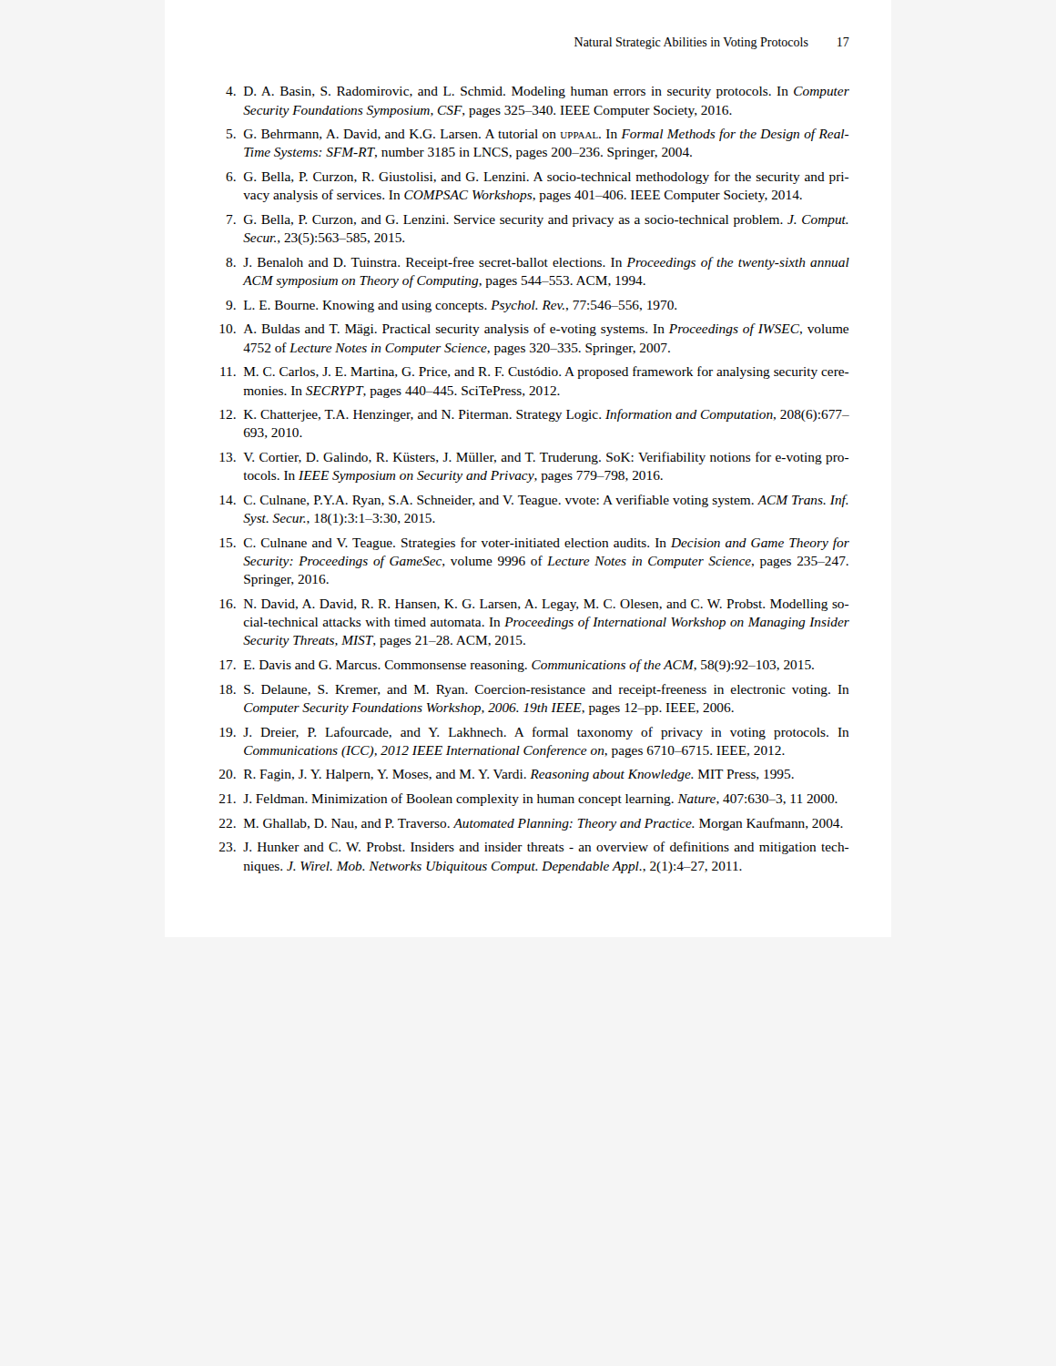Natural Strategic Abilities in Voting Protocols 17
4. D. A. Basin, S. Radomirovic, and L. Schmid. Modeling human errors in security protocols. In Computer Security Foundations Symposium, CSF, pages 325–340. IEEE Computer Society, 2016.
5. G. Behrmann, A. David, and K.G. Larsen. A tutorial on uppaal. In Formal Methods for the Design of Real-Time Systems: SFM-RT, number 3185 in LNCS, pages 200–236. Springer, 2004.
6. G. Bella, P. Curzon, R. Giustolisi, and G. Lenzini. A socio-technical methodology for the security and privacy analysis of services. In COMPSAC Workshops, pages 401–406. IEEE Computer Society, 2014.
7. G. Bella, P. Curzon, and G. Lenzini. Service security and privacy as a socio-technical problem. J. Comput. Secur., 23(5):563–585, 2015.
8. J. Benaloh and D. Tuinstra. Receipt-free secret-ballot elections. In Proceedings of the twenty-sixth annual ACM symposium on Theory of Computing, pages 544–553. ACM, 1994.
9. L. E. Bourne. Knowing and using concepts. Psychol. Rev., 77:546–556, 1970.
10. A. Buldas and T. Mägi. Practical security analysis of e-voting systems. In Proceedings of IWSEC, volume 4752 of Lecture Notes in Computer Science, pages 320–335. Springer, 2007.
11. M. C. Carlos, J. E. Martina, G. Price, and R. F. Custódio. A proposed framework for analysing security ceremonies. In SECRYPT, pages 440–445. SciTePress, 2012.
12. K. Chatterjee, T.A. Henzinger, and N. Piterman. Strategy Logic. Information and Computation, 208(6):677–693, 2010.
13. V. Cortier, D. Galindo, R. Küsters, J. Müller, and T. Truderung. SoK: Verifiability notions for e-voting protocols. In IEEE Symposium on Security and Privacy, pages 779–798, 2016.
14. C. Culnane, P.Y.A. Ryan, S.A. Schneider, and V. Teague. vvote: A verifiable voting system. ACM Trans. Inf. Syst. Secur., 18(1):3:1–3:30, 2015.
15. C. Culnane and V. Teague. Strategies for voter-initiated election audits. In Decision and Game Theory for Security: Proceedings of GameSec, volume 9996 of Lecture Notes in Computer Science, pages 235–247. Springer, 2016.
16. N. David, A. David, R. R. Hansen, K. G. Larsen, A. Legay, M. C. Olesen, and C. W. Probst. Modelling social-technical attacks with timed automata. In Proceedings of International Workshop on Managing Insider Security Threats, MIST, pages 21–28. ACM, 2015.
17. E. Davis and G. Marcus. Commonsense reasoning. Communications of the ACM, 58(9):92–103, 2015.
18. S. Delaune, S. Kremer, and M. Ryan. Coercion-resistance and receipt-freeness in electronic voting. In Computer Security Foundations Workshop, 2006. 19th IEEE, pages 12–pp. IEEE, 2006.
19. J. Dreier, P. Lafourcade, and Y. Lakhnech. A formal taxonomy of privacy in voting protocols. In Communications (ICC), 2012 IEEE International Conference on, pages 6710–6715. IEEE, 2012.
20. R. Fagin, J. Y. Halpern, Y. Moses, and M. Y. Vardi. Reasoning about Knowledge. MIT Press, 1995.
21. J. Feldman. Minimization of Boolean complexity in human concept learning. Nature, 407:630–3, 11 2000.
22. M. Ghallab, D. Nau, and P. Traverso. Automated Planning: Theory and Practice. Morgan Kaufmann, 2004.
23. J. Hunker and C. W. Probst. Insiders and insider threats - an overview of definitions and mitigation techniques. J. Wirel. Mob. Networks Ubiquitous Comput. Dependable Appl., 2(1):4–27, 2011.